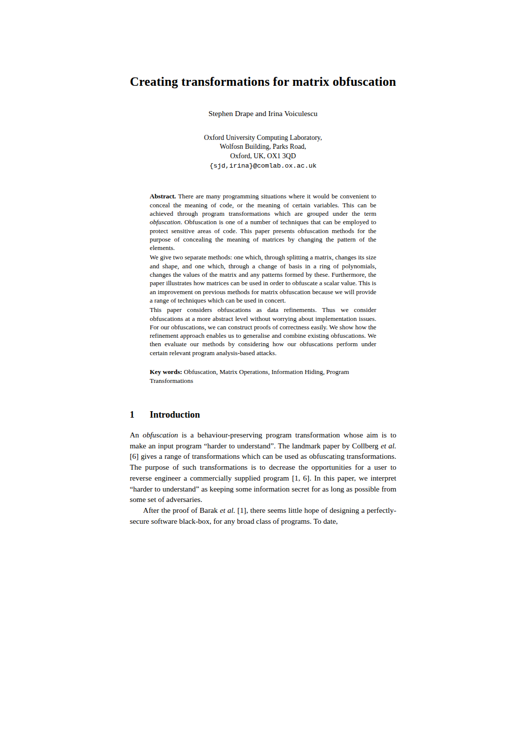Creating transformations for matrix obfuscation
Stephen Drape and Irina Voiculescu
Oxford University Computing Laboratory,
Wolfosn Building, Parks Road,
Oxford, UK, OX1 3QD
{sjd,irina}@comlab.ox.ac.uk
Abstract. There are many programming situations where it would be convenient to conceal the meaning of code, or the meaning of certain variables. This can be achieved through program transformations which are grouped under the term obfuscation. Obfuscation is one of a number of techniques that can be employed to protect sensitive areas of code. This paper presents obfuscation methods for the purpose of concealing the meaning of matrices by changing the pattern of the elements.
We give two separate methods: one which, through splitting a matrix, changes its size and shape, and one which, through a change of basis in a ring of polynomials, changes the values of the matrix and any patterns formed by these. Furthermore, the paper illustrates how matrices can be used in order to obfuscate a scalar value. This is an improvement on previous methods for matrix obfuscation because we will provide a range of techniques which can be used in concert.
This paper considers obfuscations as data refinements. Thus we consider obfuscations at a more abstract level without worrying about implementation issues. For our obfuscations, we can construct proofs of correctness easily. We show how the refinement approach enables us to generalise and combine existing obfuscations. We then evaluate our methods by considering how our obfuscations perform under certain relevant program analysis-based attacks.
Key words: Obfuscation, Matrix Operations, Information Hiding, Program Transformations
1 Introduction
An obfuscation is a behaviour-preserving program transformation whose aim is to make an input program “harder to understand”. The landmark paper by Collberg et al. [6] gives a range of transformations which can be used as obfuscating transformations. The purpose of such transformations is to decrease the opportunities for a user to reverse engineer a commercially supplied program [1, 6]. In this paper, we interpret “harder to understand” as keeping some information secret for as long as possible from some set of adversaries.
After the proof of Barak et al. [1], there seems little hope of designing a perfectly-secure software black-box, for any broad class of programs. To date,